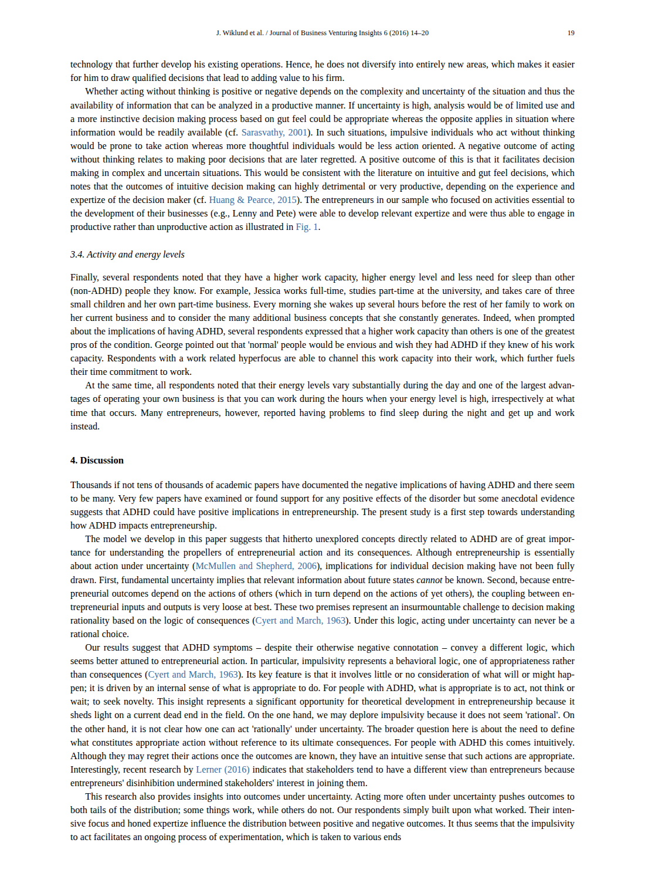J. Wiklund et al. / Journal of Business Venturing Insights 6 (2016) 14–20 19
technology that further develop his existing operations. Hence, he does not diversify into entirely new areas, which makes it easier for him to draw qualified decisions that lead to adding value to his firm.
Whether acting without thinking is positive or negative depends on the complexity and uncertainty of the situation and thus the availability of information that can be analyzed in a productive manner. If uncertainty is high, analysis would be of limited use and a more instinctive decision making process based on gut feel could be appropriate whereas the opposite applies in situation where information would be readily available (cf. Sarasvathy, 2001). In such situations, impulsive individuals who act without thinking would be prone to take action whereas more thoughtful individuals would be less action oriented. A negative outcome of acting without thinking relates to making poor decisions that are later regretted. A positive outcome of this is that it facilitates decision making in complex and uncertain situations. This would be consistent with the literature on intuitive and gut feel decisions, which notes that the outcomes of intuitive decision making can highly detrimental or very productive, depending on the experience and expertize of the decision maker (cf. Huang & Pearce, 2015). The entrepreneurs in our sample who focused on activities essential to the development of their businesses (e.g., Lenny and Pete) were able to develop relevant expertize and were thus able to engage in productive rather than unproductive action as illustrated in Fig. 1.
3.4. Activity and energy levels
Finally, several respondents noted that they have a higher work capacity, higher energy level and less need for sleep than other (non-ADHD) people they know. For example, Jessica works full-time, studies part-time at the university, and takes care of three small children and her own part-time business. Every morning she wakes up several hours before the rest of her family to work on her current business and to consider the many additional business concepts that she constantly generates. Indeed, when prompted about the implications of having ADHD, several respondents expressed that a higher work capacity than others is one of the greatest pros of the condition. George pointed out that 'normal' people would be envious and wish they had ADHD if they knew of his work capacity. Respondents with a work related hyperfocus are able to channel this work capacity into their work, which further fuels their time commitment to work.
At the same time, all respondents noted that their energy levels vary substantially during the day and one of the largest advantages of operating your own business is that you can work during the hours when your energy level is high, irrespectively at what time that occurs. Many entrepreneurs, however, reported having problems to find sleep during the night and get up and work instead.
4. Discussion
Thousands if not tens of thousands of academic papers have documented the negative implications of having ADHD and there seem to be many. Very few papers have examined or found support for any positive effects of the disorder but some anecdotal evidence suggests that ADHD could have positive implications in entrepreneurship. The present study is a first step towards understanding how ADHD impacts entrepreneurship.
The model we develop in this paper suggests that hitherto unexplored concepts directly related to ADHD are of great importance for understanding the propellers of entrepreneurial action and its consequences. Although entrepreneurship is essentially about action under uncertainty (McMullen and Shepherd, 2006), implications for individual decision making have not been fully drawn. First, fundamental uncertainty implies that relevant information about future states cannot be known. Second, because entrepreneurial outcomes depend on the actions of others (which in turn depend on the actions of yet others), the coupling between entrepreneurial inputs and outputs is very loose at best. These two premises represent an insurmountable challenge to decision making rationality based on the logic of consequences (Cyert and March, 1963). Under this logic, acting under uncertainty can never be a rational choice.
Our results suggest that ADHD symptoms – despite their otherwise negative connotation – convey a different logic, which seems better attuned to entrepreneurial action. In particular, impulsivity represents a behavioral logic, one of appropriateness rather than consequences (Cyert and March, 1963). Its key feature is that it involves little or no consideration of what will or might happen; it is driven by an internal sense of what is appropriate to do. For people with ADHD, what is appropriate is to act, not think or wait; to seek novelty. This insight represents a significant opportunity for theoretical development in entrepreneurship because it sheds light on a current dead end in the field. On the one hand, we may deplore impulsivity because it does not seem 'rational'. On the other hand, it is not clear how one can act 'rationally' under uncertainty. The broader question here is about the need to define what constitutes appropriate action without reference to its ultimate consequences. For people with ADHD this comes intuitively. Although they may regret their actions once the outcomes are known, they have an intuitive sense that such actions are appropriate. Interestingly, recent research by Lerner (2016) indicates that stakeholders tend to have a different view than entrepreneurs because entrepreneurs' disinhibition undermined stakeholders' interest in joining them.
This research also provides insights into outcomes under uncertainty. Acting more often under uncertainty pushes outcomes to both tails of the distribution; some things work, while others do not. Our respondents simply built upon what worked. Their intensive focus and honed expertize influence the distribution between positive and negative outcomes. It thus seems that the impulsivity to act facilitates an ongoing process of experimentation, which is taken to various ends